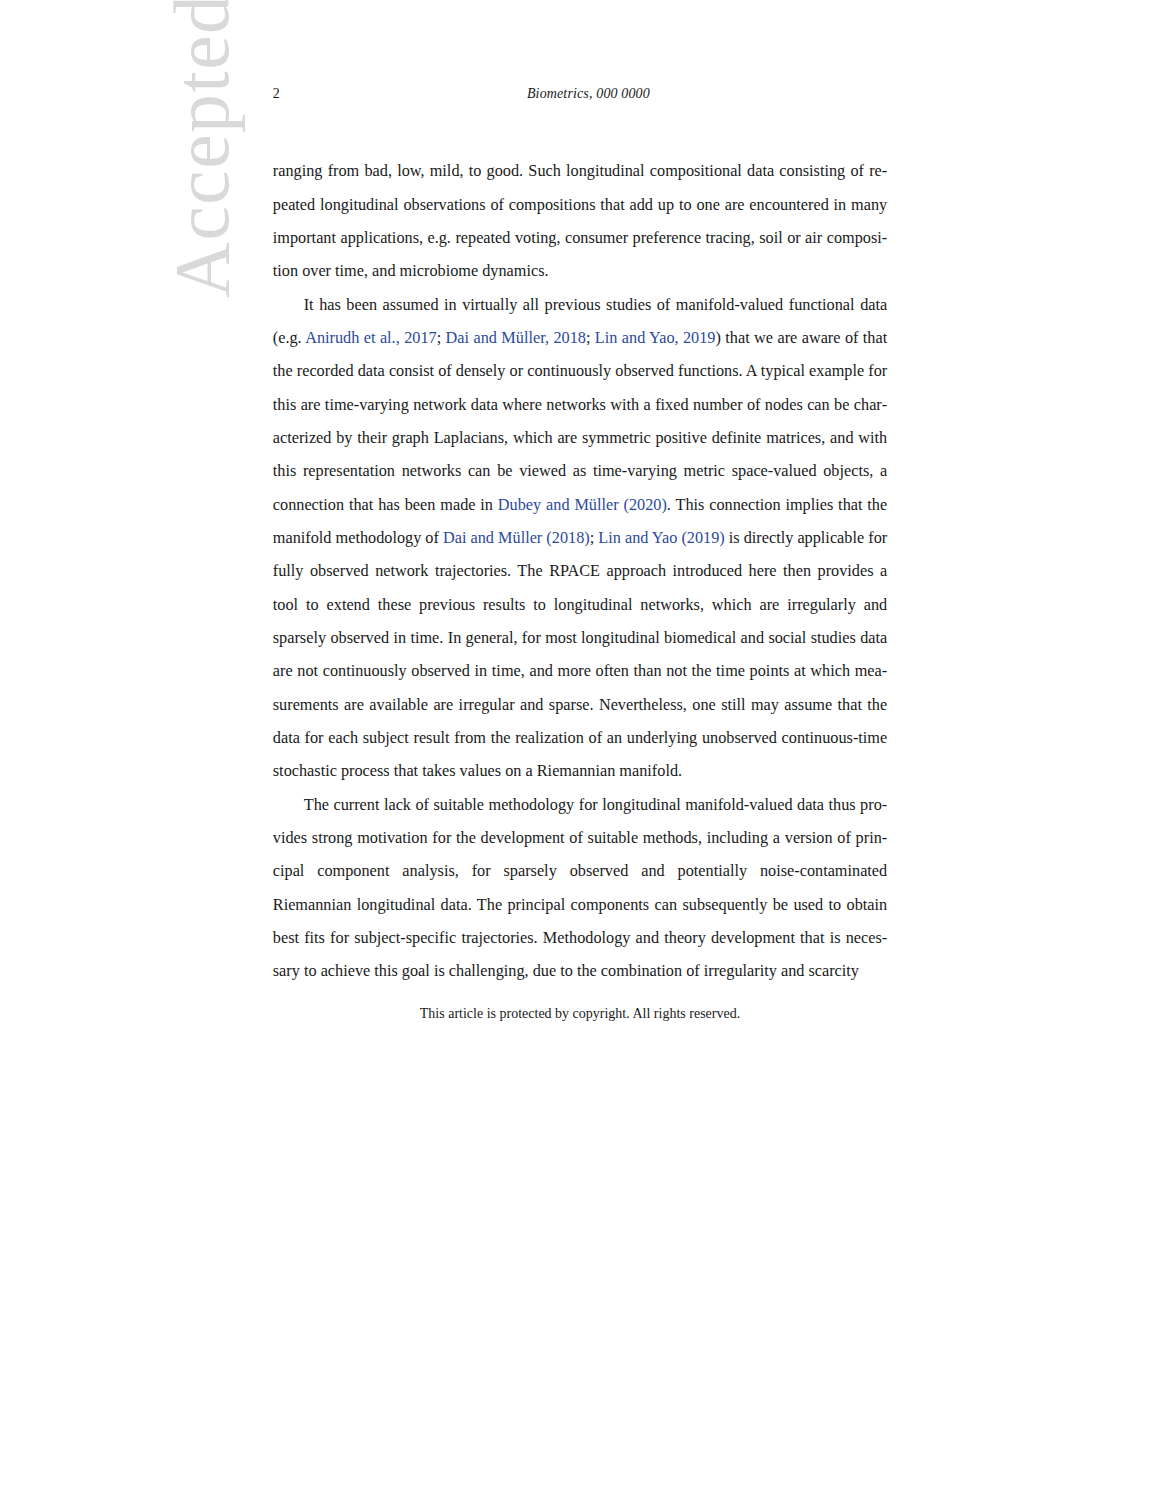Accepted Article
2 Biometrics, 000 0000
ranging from bad, low, mild, to good. Such longitudinal compositional data consisting of repeated longitudinal observations of compositions that add up to one are encountered in many important applications, e.g. repeated voting, consumer preference tracing, soil or air composition over time, and microbiome dynamics.
It has been assumed in virtually all previous studies of manifold-valued functional data (e.g. Anirudh et al., 2017; Dai and Müller, 2018; Lin and Yao, 2019) that we are aware of that the recorded data consist of densely or continuously observed functions. A typical example for this are time-varying network data where networks with a fixed number of nodes can be characterized by their graph Laplacians, which are symmetric positive definite matrices, and with this representation networks can be viewed as time-varying metric space-valued objects, a connection that has been made in Dubey and Müller (2020). This connection implies that the manifold methodology of Dai and Müller (2018); Lin and Yao (2019) is directly applicable for fully observed network trajectories. The RPACE approach introduced here then provides a tool to extend these previous results to longitudinal networks, which are irregularly and sparsely observed in time. In general, for most longitudinal biomedical and social studies data are not continuously observed in time, and more often than not the time points at which measurements are available are irregular and sparse. Nevertheless, one still may assume that the data for each subject result from the realization of an underlying unobserved continuous-time stochastic process that takes values on a Riemannian manifold.
The current lack of suitable methodology for longitudinal manifold-valued data thus provides strong motivation for the development of suitable methods, including a version of principal component analysis, for sparsely observed and potentially noise-contaminated Riemannian longitudinal data. The principal components can subsequently be used to obtain best fits for subject-specific trajectories. Methodology and theory development that is necessary to achieve this goal is challenging, due to the combination of irregularity and scarcity
This article is protected by copyright. All rights reserved.